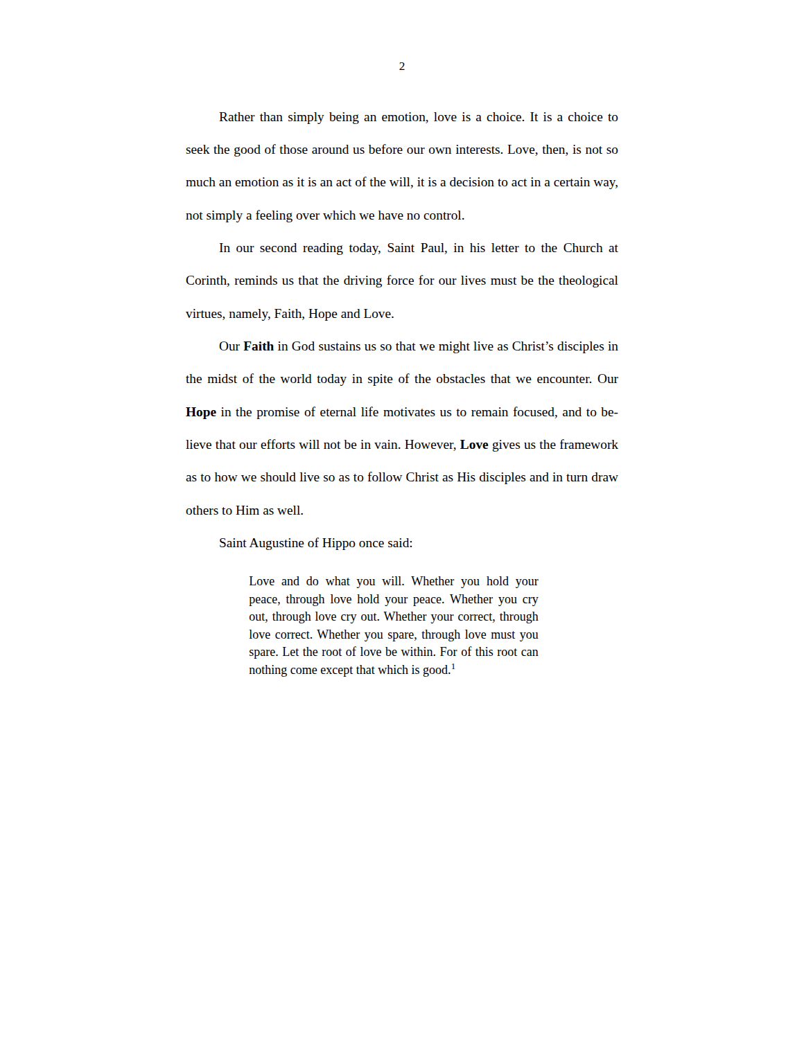2
Rather than simply being an emotion, love is a choice. It is a choice to seek the good of those around us before our own interests. Love, then, is not so much an emotion as it is an act of the will, it is a decision to act in a certain way, not simply a feeling over which we have no control.
In our second reading today, Saint Paul, in his letter to the Church at Corinth, reminds us that the driving force for our lives must be the theological virtues, namely, Faith, Hope and Love.
Our Faith in God sustains us so that we might live as Christ’s disciples in the midst of the world today in spite of the obstacles that we encounter. Our Hope in the promise of eternal life motivates us to remain focused, and to believe that our efforts will not be in vain. However, Love gives us the framework as to how we should live so as to follow Christ as His disciples and in turn draw others to Him as well.
Saint Augustine of Hippo once said:
Love and do what you will. Whether you hold your peace, through love hold your peace. Whether you cry out, through love cry out. Whether your correct, through love correct. Whether you spare, through love must you spare. Let the root of love be within. For of this root can nothing come except that which is good.1